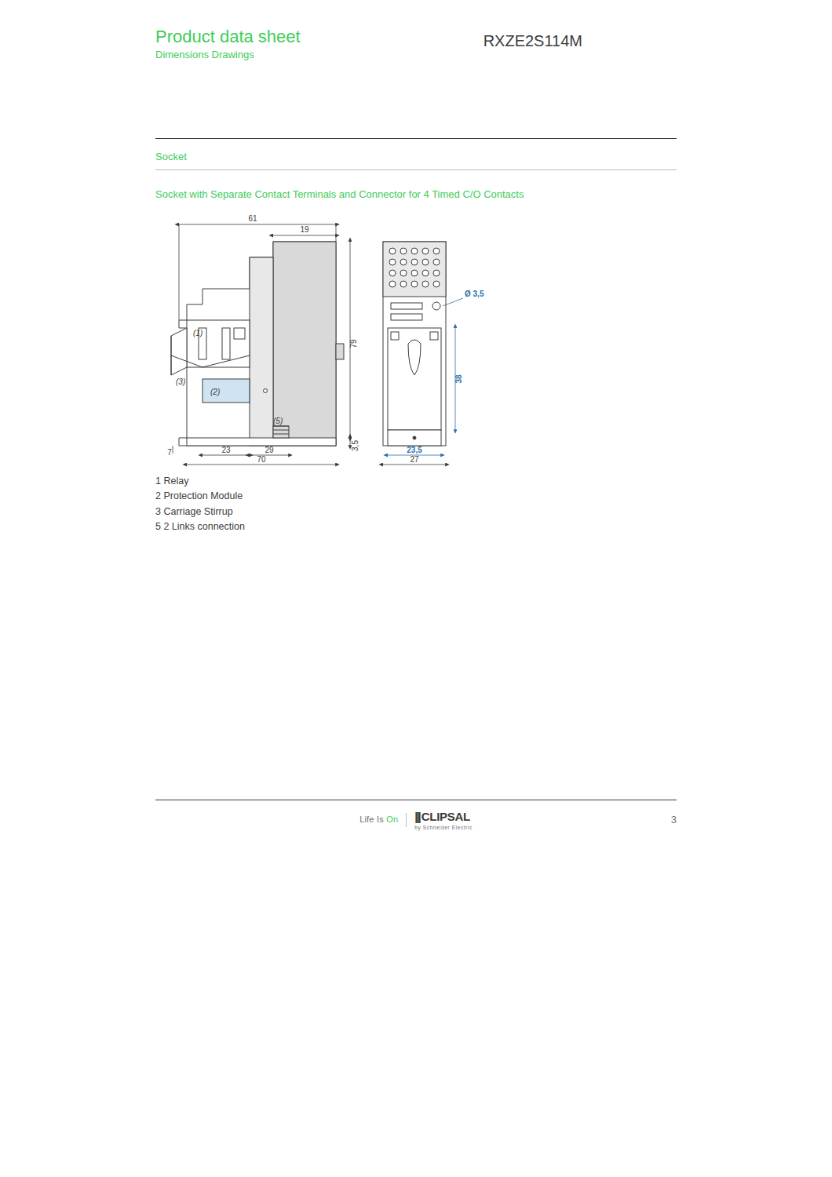Product data sheet
Dimensions Drawings
RXZE2S114M
Socket
Socket with Separate Contact Terminals and Connector for 4 Timed C/O Contacts
61 19 79 3,5 23 29 70 7 27 (5) (1) (2) (3) 38 23,5 Ø 3,5
1 Relay
2 Protection Module
3 Carriage Stirrup
5 2 Links connection
Life Is On |||CLIPSALby Schneider Electric
3